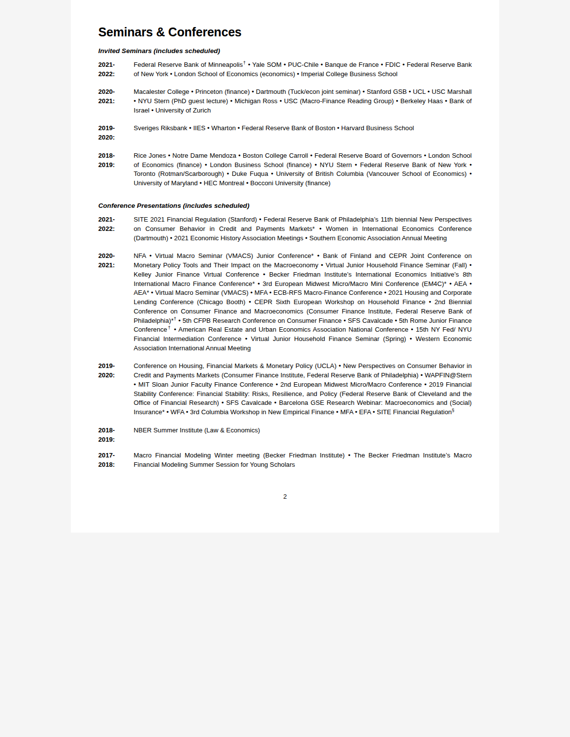Seminars & Conferences
Invited Seminars (includes scheduled)
| 2021- 2022: | Federal Reserve Bank of Minneapolis † • Yale SOM • PUC-Chile • Banque de France • FDIC • Federal Reserve Bank of New York • London School of Economics (economics) • Imperial College Business School |
| 2020- 2021: | Macalester College • Princeton (finance) • Dartmouth (Tuck/econ joint seminar) • Stanford GSB • UCL • USC Marshall • NYU Stern (PhD guest lecture) • Michigan Ross • USC (Macro-Finance Reading Group) • Berkeley Haas • Bank of Israel • University of Zurich |
| 2019- 2020: | Sveriges Riksbank • IIES • Wharton • Federal Reserve Bank of Boston • Harvard Business School |
| 2018- 2019: | Rice Jones • Notre Dame Mendoza • Boston College Carroll • Federal Reserve Board of Governors • London School of Economics (finance) • London Business School (finance) • NYU Stern • Federal Reserve Bank of New York • Toronto (Rotman/Scarborough) • Duke Fuqua • University of British Columbia (Vancouver School of Economics) • University of Maryland • HEC Montreal • Bocconi University (finance) |
Conference Presentations (includes scheduled)
| 2021- 2022: | SITE 2021 Financial Regulation (Stanford) • Federal Reserve Bank of Philadelphia’s 11th biennial New Perspectives on Consumer Behavior in Credit and Payments Markets* • Women in International Economics Conference (Dartmouth) • 2021 Economic History Association Meetings • Southern Economic Association Annual Meeting |
| 2020- 2021: | NFA • Virtual Macro Seminar (VMACS) Junior Conference* • Bank of Finland and CEPR Joint Conference on Monetary Policy Tools and Their Impact on the Macroeconomy • Virtual Junior Household Finance Seminar (Fall) • Kelley Junior Finance Virtual Conference • Becker Friedman Institute’s International Economics Initiative’s 8th International Macro Finance Conference* • 3rd European Midwest Micro/Macro Mini Conference (EM4C)* • AEA • AEA* • Virtual Macro Seminar (VMACS) • MFA • ECB-RFS Macro-Finance Conference • 2021 Housing and Corporate Lending Conference (Chicago Booth) • CEPR Sixth European Workshop on Household Finance • 2nd Biennial Conference on Consumer Finance and Macroeconomics (Consumer Finance Institute, Federal Reserve Bank of Philadelphia)* † • 5th CFPB Research Conference on Consumer Finance • SFS Cavalcade • 5th Rome Junior Finance Conference † • American Real Estate and Urban Economics Association National Conference • 15th NY Fed/ NYU Financial Intermediation Conference • Virtual Junior Household Finance Seminar (Spring) • Western Economic Association International Annual Meeting |
| 2019- 2020: | Conference on Housing, Financial Markets & Monetary Policy (UCLA) • New Perspectives on Consumer Behavior in Credit and Payments Markets (Consumer Finance Institute, Federal Reserve Bank of Philadelphia) • WAPFIN@Stern • MIT Sloan Junior Faculty Finance Conference • 2nd European Midwest Micro/Macro Conference • 2019 Financial Stability Conference: Financial Stability: Risks, Resilience, and Policy (Federal Reserve Bank of Cleveland and the Office of Financial Research) • SFS Cavalcade • Barcelona GSE Research Webinar: Macroeconomics and (Social) Insurance* • WFA • 3rd Columbia Workshop in New Empirical Finance • MFA • EFA • SITE Financial Regulation § |
| 2018- 2019: | NBER Summer Institute (Law & Economics) |
| 2017- 2018: | Macro Financial Modeling Winter meeting (Becker Friedman Institute) • The Becker Friedman Institute’s Macro Financial Modeling Summer Session for Young Scholars |
2